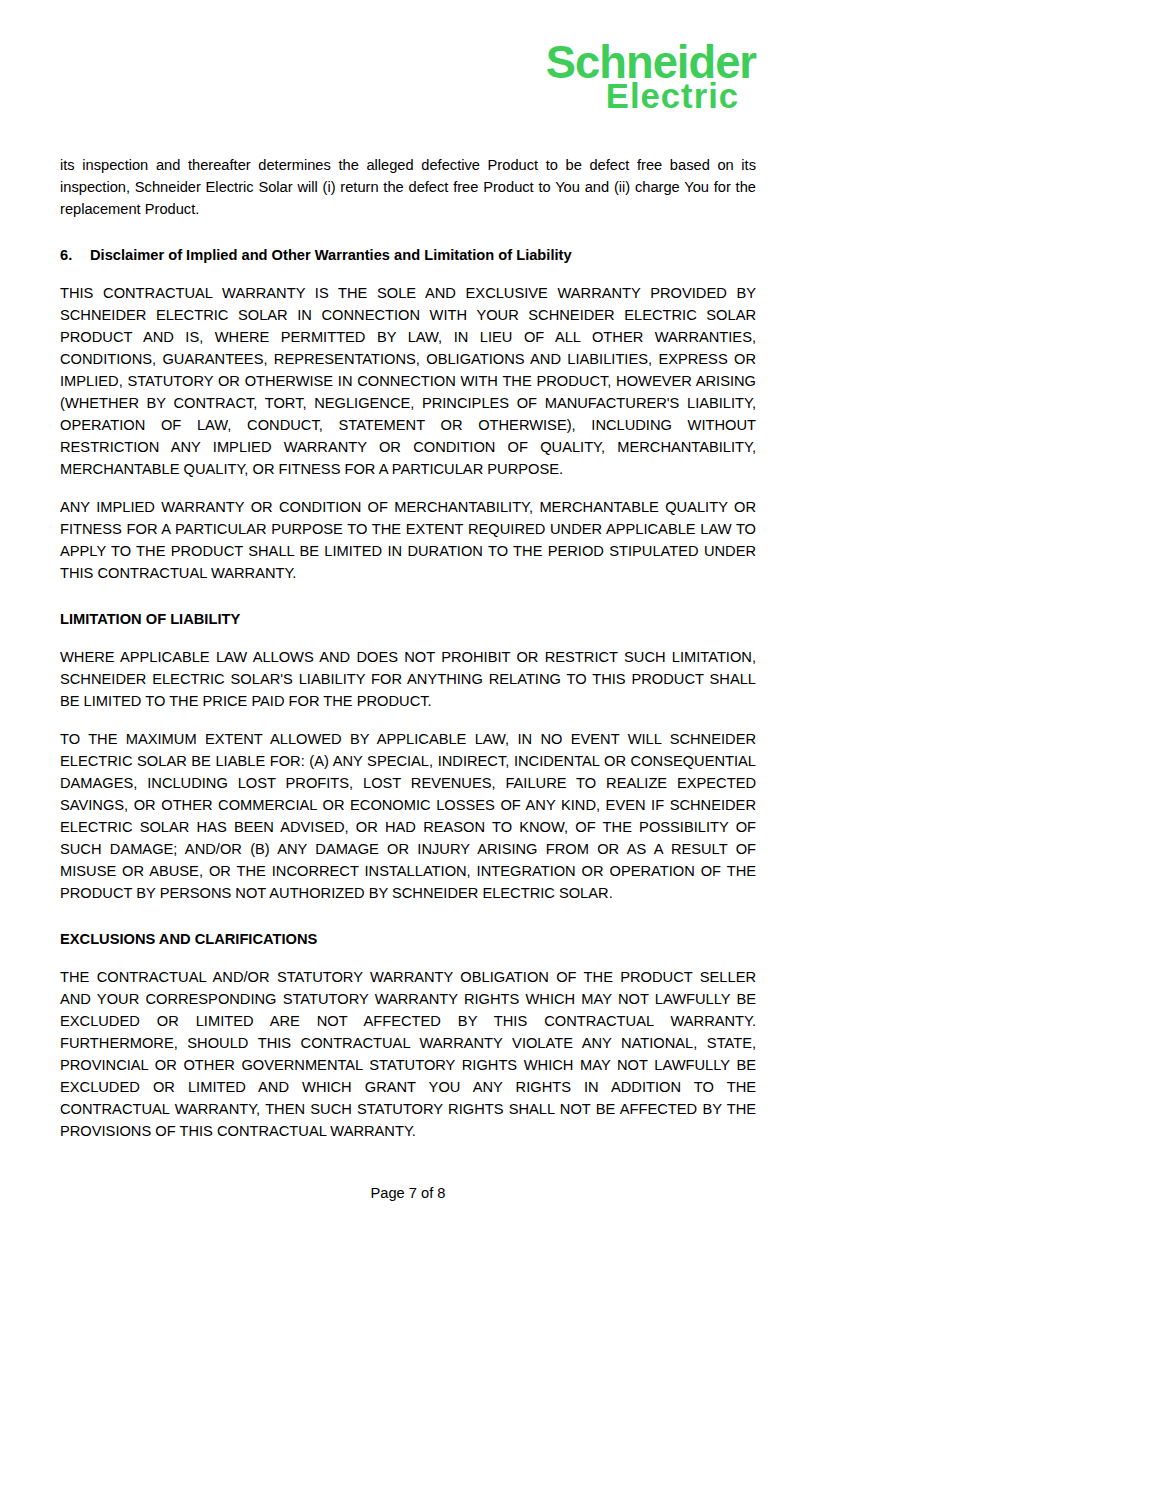Schneider Electric
its inspection and thereafter determines the alleged defective Product to be defect free based on its inspection, Schneider Electric Solar will (i) return the defect free Product to You and (ii) charge You for the replacement Product.
6. Disclaimer of Implied and Other Warranties and Limitation of Liability
THIS CONTRACTUAL WARRANTY IS THE SOLE AND EXCLUSIVE WARRANTY PROVIDED BY SCHNEIDER ELECTRIC SOLAR IN CONNECTION WITH YOUR SCHNEIDER ELECTRIC SOLAR PRODUCT AND IS, WHERE PERMITTED BY LAW, IN LIEU OF ALL OTHER WARRANTIES, CONDITIONS, GUARANTEES, REPRESENTATIONS, OBLIGATIONS AND LIABILITIES, EXPRESS OR IMPLIED, STATUTORY OR OTHERWISE IN CONNECTION WITH THE PRODUCT, HOWEVER ARISING (WHETHER BY CONTRACT, TORT, NEGLIGENCE, PRINCIPLES OF MANUFACTURER'S LIABILITY, OPERATION OF LAW, CONDUCT, STATEMENT OR OTHERWISE), INCLUDING WITHOUT RESTRICTION ANY IMPLIED WARRANTY OR CONDITION OF QUALITY, MERCHANTABILITY, MERCHANTABLE QUALITY, OR FITNESS FOR A PARTICULAR PURPOSE.
ANY IMPLIED WARRANTY OR CONDITION OF MERCHANTABILITY, MERCHANTABLE QUALITY OR FITNESS FOR A PARTICULAR PURPOSE TO THE EXTENT REQUIRED UNDER APPLICABLE LAW TO APPLY TO THE PRODUCT SHALL BE LIMITED IN DURATION TO THE PERIOD STIPULATED UNDER THIS CONTRACTUAL WARRANTY.
LIMITATION OF LIABILITY
WHERE APPLICABLE LAW ALLOWS AND DOES NOT PROHIBIT OR RESTRICT SUCH LIMITATION, SCHNEIDER ELECTRIC SOLAR'S LIABILITY FOR ANYTHING RELATING TO THIS PRODUCT SHALL BE LIMITED TO THE PRICE PAID FOR THE PRODUCT.
TO THE MAXIMUM EXTENT ALLOWED BY APPLICABLE LAW, IN NO EVENT WILL SCHNEIDER ELECTRIC SOLAR BE LIABLE FOR: (A) ANY SPECIAL, INDIRECT, INCIDENTAL OR CONSEQUENTIAL DAMAGES, INCLUDING LOST PROFITS, LOST REVENUES, FAILURE TO REALIZE EXPECTED SAVINGS, OR OTHER COMMERCIAL OR ECONOMIC LOSSES OF ANY KIND, EVEN IF SCHNEIDER ELECTRIC SOLAR HAS BEEN ADVISED, OR HAD REASON TO KNOW, OF THE POSSIBILITY OF SUCH DAMAGE; AND/OR (B) ANY DAMAGE OR INJURY ARISING FROM OR AS A RESULT OF MISUSE OR ABUSE, OR THE INCORRECT INSTALLATION, INTEGRATION OR OPERATION OF THE PRODUCT BY PERSONS NOT AUTHORIZED BY SCHNEIDER ELECTRIC SOLAR.
EXCLUSIONS AND CLARIFICATIONS
THE CONTRACTUAL AND/OR STATUTORY WARRANTY OBLIGATION OF THE PRODUCT SELLER AND YOUR CORRESPONDING STATUTORY WARRANTY RIGHTS WHICH MAY NOT LAWFULLY BE EXCLUDED OR LIMITED ARE NOT AFFECTED BY THIS CONTRACTUAL WARRANTY. FURTHERMORE, SHOULD THIS CONTRACTUAL WARRANTY VIOLATE ANY NATIONAL, STATE, PROVINCIAL OR OTHER GOVERNMENTAL STATUTORY RIGHTS WHICH MAY NOT LAWFULLY BE EXCLUDED OR LIMITED AND WHICH GRANT YOU ANY RIGHTS IN ADDITION TO THE CONTRACTUAL WARRANTY, THEN SUCH STATUTORY RIGHTS SHALL NOT BE AFFECTED BY THE PROVISIONS OF THIS CONTRACTUAL WARRANTY.
Page 7 of 8